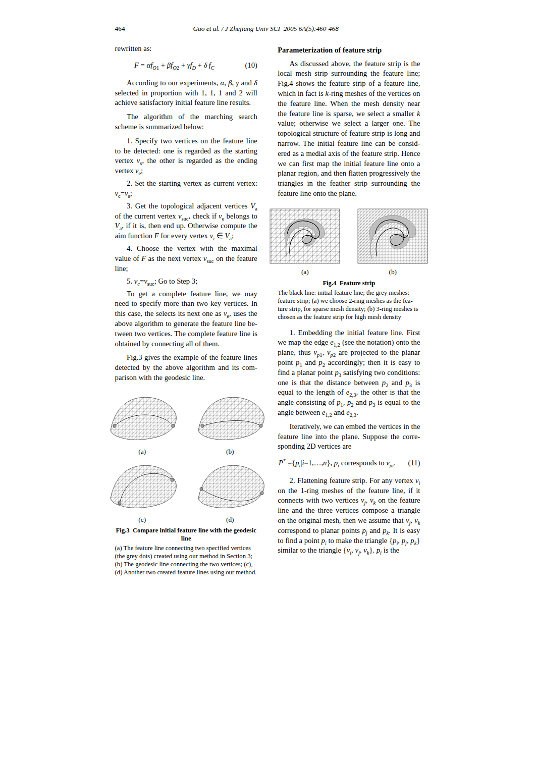464 Guo et al. / J Zhejiang Univ SCI 2005 6A(5):460-468
rewritten as:
F = αfO1 + βfO2 + γfD + δ fC (10)
According to our experiments, α, β, γ and δ selected in proportion with 1, 1, 1 and 2 will achieve satisfactory initial feature line results.
The algorithm of the marching search scheme is summarized below:
1. Specify two vertices on the feature line to be detected: one is regarded as the starting vertex vs, the other is regarded as the ending vertex ve;
2. Set the starting vertex as current vertex: vc=vs;
3. Get the topological adjacent vertices Va of the current vertex vsuc, check if ve belongs to Va, if it is, then end up. Otherwise compute the aim function F for every vertex vi ∈ Va;
4. Choose the vertex with the maximal value of F as the next vertex vsuc on the feature line;
5. vc=vsuc; Go to Step 3;
To get a complete feature line, we may need to specify more than two key vertices. In this case, the selects its next one as ve, uses the above algorithm to generate the feature line between two vertices. The complete feature line is obtained by connecting all of them.
Fig.3 gives the example of the feature lines detected by the above algorithm and its comparison with the geodesic line.
(a)
(b)
(c)
(d)
Fig.3 Compare initial feature line with the geodesic line (a) The feature line connecting two specified vertices (the grey dots) created using our method in Section 3; (b) The geodesic line connecting the two vertices; (c), (d) Another two created feature lines using our method.
Parameterization of feature strip
As discussed above, the feature strip is the local mesh strip surrounding the feature line; Fig.4 shows the feature strip of a feature line, which in fact is k-ring meshes of the vertices on the feature line. When the mesh density near the feature line is sparse, we select a smaller k value; otherwise we select a larger one. The topological structure of feature strip is long and narrow. The initial feature line can be considered as a medial axis of the feature strip. Hence we can first map the initial feature line onto a planar region, and then flatten progressively the triangles in the feather strip surrounding the feature line onto the plane.
(a)
(b)
Fig.4 Feature strip The black line: initial feature line; the grey meshes: feature strip; (a) we choose 2-ring meshes as the feature strip, for sparse mesh density; (b) 3-ring meshes is chosen as the feature strip for high mesh density
1. Embedding the initial feature line. First we map the edge e1,2 (see the notation) onto the plane, thus vp1, vp2 are projected to the planar point p1 and p2 accordingly; then it is easy to find a planar point p3 satisfying two conditions: one is that the distance between p2 and p3 is equal to the length of e2,3, the other is that the angle consisting of p1, p2 and p3 is equal to the angle between e1,2 and e2,3.
Iteratively, we can embed the vertices in the feature line into the plane. Suppose the corresponding 2D vertices are
P* ={pi|i=1,…,n}, pi corresponds to vpi. (11)
2. Flattening feature strip. For any vertex vi on the 1-ring meshes of the feature line, if it connects with two vertices vj, vk on the feature line and the three vertices compose a triangle on the original mesh, then we assume that vj, vk correspond to planar points pj and pk. It is easy to find a point pi to make the triangle {pi, pj, pk} similar to the triangle {vi, vj, vk}. pi is the